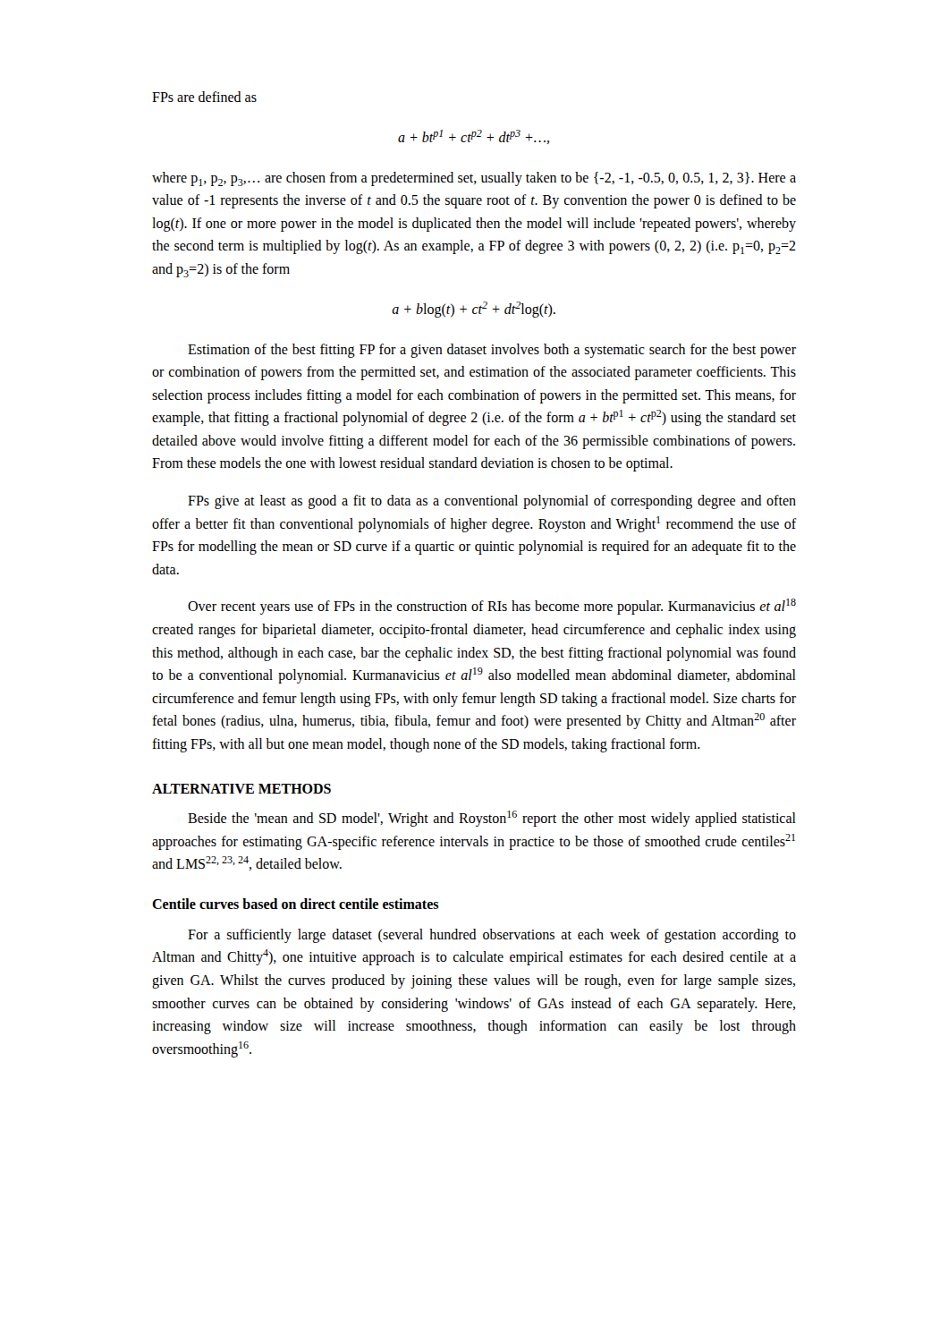FPs are defined as
a + btp1 + ctp2 + dtp3 +…,
where p1, p2, p3,… are chosen from a predetermined set, usually taken to be {-2, -1, -0.5, 0, 0.5, 1, 2, 3}. Here a value of -1 represents the inverse of t and 0.5 the square root of t. By convention the power 0 is defined to be log(t). If one or more power in the model is duplicated then the model will include 'repeated powers', whereby the second term is multiplied by log(t). As an example, a FP of degree 3 with powers (0, 2, 2) (i.e. p1=0, p2=2 and p3=2) is of the form
a + blog(t) + ct2 + dt2log(t).
Estimation of the best fitting FP for a given dataset involves both a systematic search for the best power or combination of powers from the permitted set, and estimation of the associated parameter coefficients. This selection process includes fitting a model for each combination of powers in the permitted set. This means, for example, that fitting a fractional polynomial of degree 2 (i.e. of the form a + btp1 + ctp2) using the standard set detailed above would involve fitting a different model for each of the 36 permissible combinations of powers. From these models the one with lowest residual standard deviation is chosen to be optimal.
FPs give at least as good a fit to data as a conventional polynomial of corresponding degree and often offer a better fit than conventional polynomials of higher degree. Royston and Wright1 recommend the use of FPs for modelling the mean or SD curve if a quartic or quintic polynomial is required for an adequate fit to the data.
Over recent years use of FPs in the construction of RIs has become more popular. Kurmanavicius et al18 created ranges for biparietal diameter, occipito-frontal diameter, head circumference and cephalic index using this method, although in each case, bar the cephalic index SD, the best fitting fractional polynomial was found to be a conventional polynomial. Kurmanavicius et al19 also modelled mean abdominal diameter, abdominal circumference and femur length using FPs, with only femur length SD taking a fractional model. Size charts for fetal bones (radius, ulna, humerus, tibia, fibula, femur and foot) were presented by Chitty and Altman20 after fitting FPs, with all but one mean model, though none of the SD models, taking fractional form.
Alternative Methods
Beside the 'mean and SD model', Wright and Royston16 report the other most widely applied statistical approaches for estimating GA-specific reference intervals in practice to be those of smoothed crude centiles21 and LMS22, 23, 24, detailed below.
Centile curves based on direct centile estimates
For a sufficiently large dataset (several hundred observations at each week of gestation according to Altman and Chitty4), one intuitive approach is to calculate empirical estimates for each desired centile at a given GA. Whilst the curves produced by joining these values will be rough, even for large sample sizes, smoother curves can be obtained by considering 'windows' of GAs instead of each GA separately. Here, increasing window size will increase smoothness, though information can easily be lost through oversmoothing16.